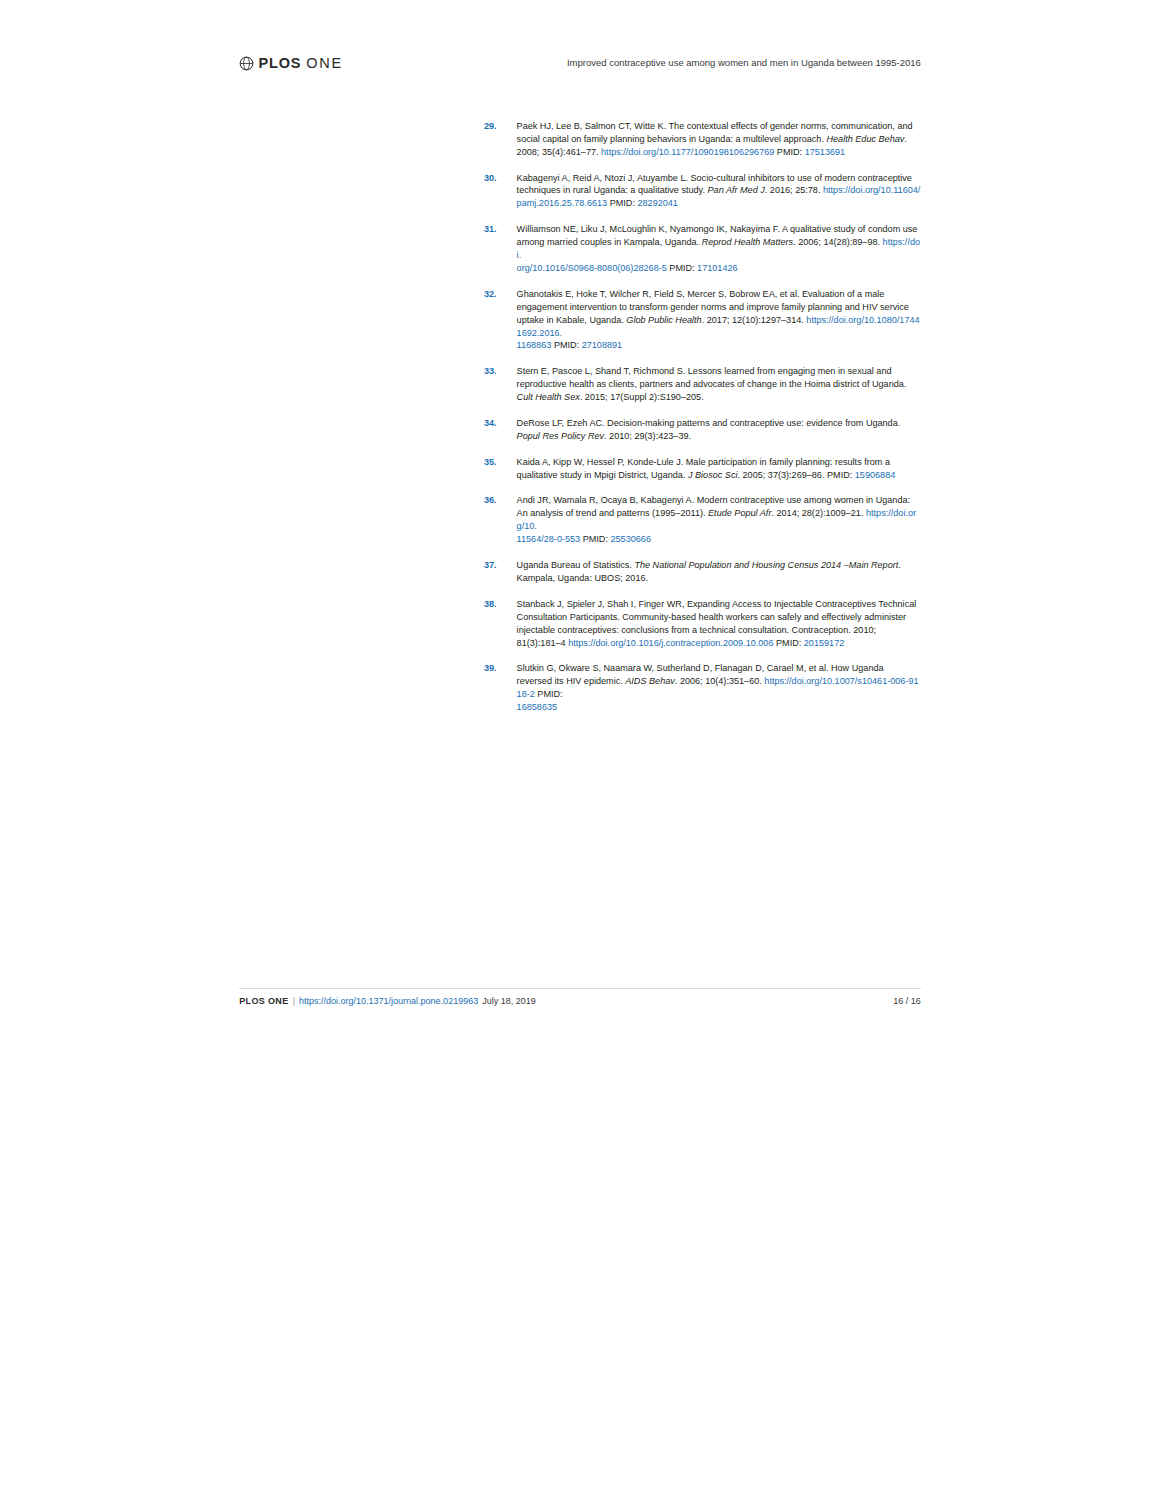PLOS ONE
Improved contraceptive use among women and men in Uganda between 1995-2016
29. Paek HJ, Lee B, Salmon CT, Witte K. The contextual effects of gender norms, communication, and social capital on family planning behaviors in Uganda: a multilevel approach. Health Educ Behav. 2008; 35(4):461–77. https://doi.org/10.1177/1090198106296769 PMID: 17513691
30. Kabagenyi A, Reid A, Ntozi J, Atuyambe L. Socio-cultural inhibitors to use of modern contraceptive techniques in rural Uganda: a qualitative study. Pan Afr Med J. 2016; 25:78. https://doi.org/10.11604/
pamj.2016.25.78.6613 PMID: 28292041
31. Williamson NE, Liku J, McLoughlin K, Nyamongo IK, Nakayima F. A qualitative study of condom use among married couples in Kampala, Uganda. Reprod Health Matters. 2006; 14(28):89–98. https://doi.
org/10.1016/S0968-8080(06)28268-5 PMID: 17101426
32. Ghanotakis E, Hoke T, Wilcher R, Field S, Mercer S, Bobrow EA, et al. Evaluation of a male engagement intervention to transform gender norms and improve family planning and HIV service uptake in Kabale, Uganda. Glob Public Health. 2017; 12(10):1297–314. https://doi.org/10.1080/17441692.2016.
1168863 PMID: 27108891
33. Stern E, Pascoe L, Shand T, Richmond S. Lessons learned from engaging men in sexual and reproductive health as clients, partners and advocates of change in the Hoima district of Uganda. Cult Health Sex. 2015; 17(Suppl 2):S190–205.
34. DeRose LF, Ezeh AC. Decision-making patterns and contraceptive use: evidence from Uganda. Popul Res Policy Rev. 2010; 29(3):423–39.
35. Kaida A, Kipp W, Hessel P, Konde-Lule J. Male participation in family planning: results from a qualitative study in Mpigi District, Uganda. J Biosoc Sci. 2005; 37(3):269–86. PMID: 15906884
36. Andi JR, Wamala R, Ocaya B, Kabagenyi A. Modern contraceptive use among women in Uganda: An analysis of trend and patterns (1995–2011). Etude Popul Afr. 2014; 28(2):1009–21. https://doi.org/10.
11564/28-0-553 PMID: 25530666
37. Uganda Bureau of Statistics. The National Population and Housing Census 2014 –Main Report. Kampala, Uganda: UBOS; 2016.
38. Stanback J, Spieler J, Shah I, Finger WR, Expanding Access to Injectable Contraceptives Technical Consultation Participants. Community-based health workers can safely and effectively administer injectable contraceptives: conclusions from a technical consultation. Contraception. 2010; 81(3):181–4 https://doi.org/10.1016/j.contraception.2009.10.006 PMID: 20159172
39. Slutkin G, Okware S, Naamara W, Sutherland D, Flanagan D, Carael M, et al. How Uganda reversed its HIV epidemic. AIDS Behav. 2006; 10(4):351–60. https://doi.org/10.1007/s10461-006-9118-2 PMID:
16858635
PLOS ONE | https://doi.org/10.1371/journal.pone.0219963 July 18, 2019
16 / 16